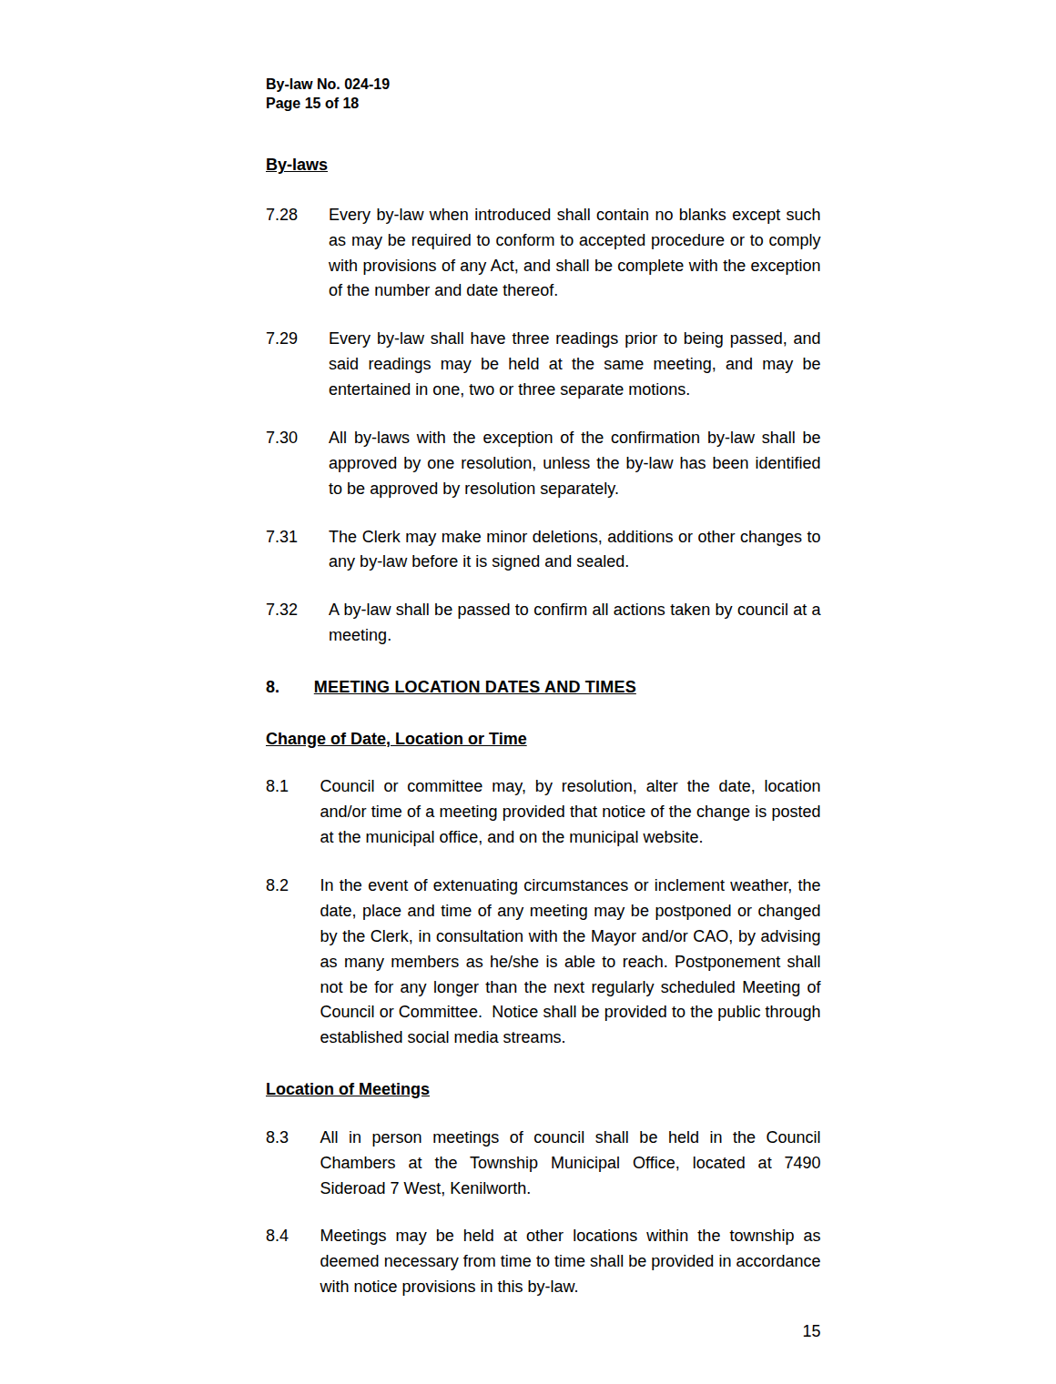By-law No. 024-19
Page 15 of 18
By-laws
7.28
Every by-law when introduced shall contain no blanks except such as may be required to conform to accepted procedure or to comply with provisions of any Act, and shall be complete with the exception of the number and date thereof.
7.29
Every by-law shall have three readings prior to being passed, and said readings may be held at the same meeting, and may be entertained in one, two or three separate motions.
7.30
All by-laws with the exception of the confirmation by-law shall be approved by one resolution, unless the by-law has been identified to be approved by resolution separately.
7.31
The Clerk may make minor deletions, additions or other changes to any by-law before it is signed and sealed.
7.32
A by-law shall be passed to confirm all actions taken by council at a meeting.
8.
MEETING LOCATION DATES AND TIMES
Change of Date, Location or Time
8.1
Council or committee may, by resolution, alter the date, location and/or time of a meeting provided that notice of the change is posted at the municipal office, and on the municipal website.
8.2
In the event of extenuating circumstances or inclement weather, the date, place and time of any meeting may be postponed or changed by the Clerk, in consultation with the Mayor and/or CAO, by advising as many members as he/she is able to reach. Postponement shall not be for any longer than the next regularly scheduled Meeting of Council or Committee. Notice shall be provided to the public through established social media streams.
Location of Meetings
8.3
All in person meetings of council shall be held in the Council Chambers at the Township Municipal Office, located at 7490 Sideroad 7 West, Kenilworth.
8.4
Meetings may be held at other locations within the township as deemed necessary from time to time shall be provided in accordance with notice provisions in this by-law.
15